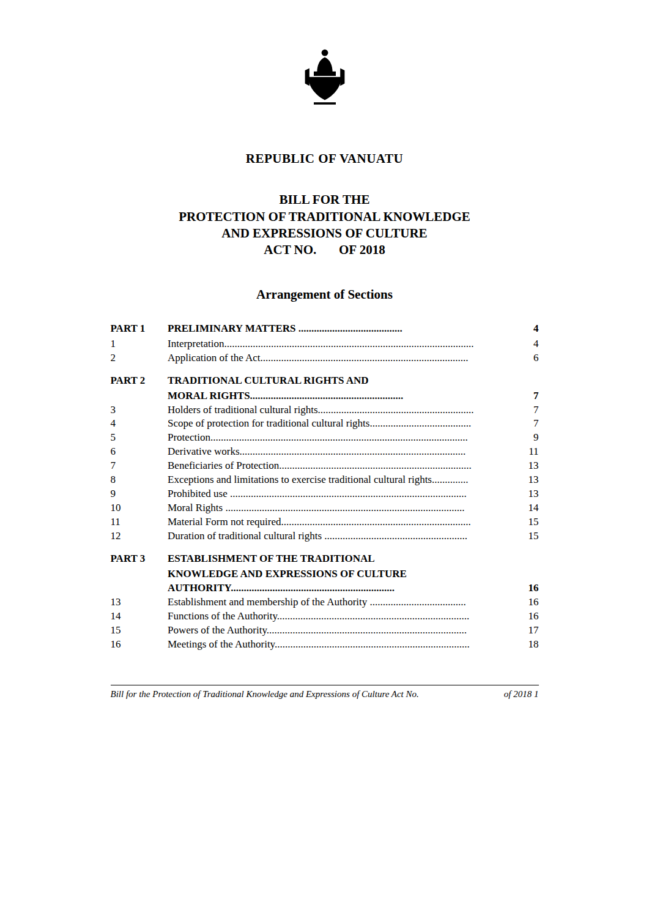REPUBLIC OF VANUATU
BILL FOR THE
PROTECTION OF TRADITIONAL KNOWLEDGE
AND EXPRESSIONS OF CULTURE
ACT NO. OF 2018
Arrangement of Sections
| PART 1 | PRELIMINARY MATTERS ........................................ 4 |
| 1 | Interpretation ................................................................................................ 4 |
| 2 | Application of the Act ................................................................................ 6 |
| PART 2 | TRADITIONAL CULTURAL RIGHTS AND |
| | MORAL RIGHTS ........................................................... 7 |
| 3 | Holders of traditional cultural rights ............................................................ 7 |
| 4 | Scope of protection for traditional cultural rights ....................................... 7 |
| 5 | Protection ................................................................................................... 9 |
| 6 | Derivative works ....................................................................................... 11 |
| 7 | Beneficiaries of Protection .......................................................................... 13 |
| 8 | Exceptions and limitations to exercise traditional cultural rights .............. 13 |
| 9 | Prohibited use ........................................................................................... 13 |
| 10 | Moral Rights ............................................................................................ 14 |
| 11 | Material Form not required ......................................................................... 15 |
| 12 | Duration of traditional cultural rights ....................................................... 15 |
| PART 3 | ESTABLISHMENT OF THE TRADITIONAL |
| | KNOWLEDGE AND EXPRESSIONS OF CULTURE |
| | AUTHORITY ............................................................... 16 |
| 13 | Establishment and membership of the Authority ..................................... 16 |
| 14 | Functions of the Authority .......................................................................... 16 |
| 15 | Powers of the Authority ............................................................................. 17 |
| 16 | Meetings of the Authority ........................................................................... 18 |
Bill for the Protection of Traditional Knowledge and Expressions of Culture Act No. of 2018 1